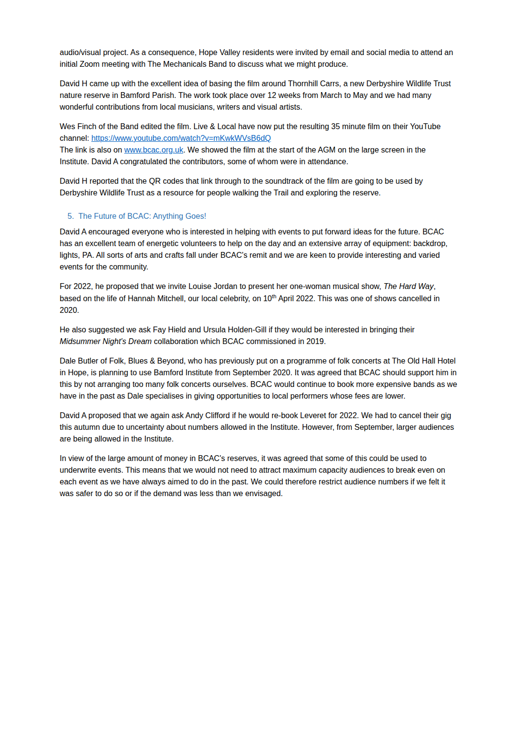audio/visual project. As a consequence, Hope Valley residents were invited by email and social media to attend an initial Zoom meeting with The Mechanicals Band to discuss what we might produce.
David H came up with the excellent idea of basing the film around Thornhill Carrs, a new Derbyshire Wildlife Trust nature reserve in Bamford Parish. The work took place over 12 weeks from March to May and we had many wonderful contributions from local musicians, writers and visual artists.
Wes Finch of the Band edited the film. Live & Local have now put the resulting 35 minute film on their YouTube channel: https://www.youtube.com/watch?v=mKwkWVsB6dQ
The link is also on www.bcac.org.uk. We showed the film at the start of the AGM on the large screen in the Institute. David A congratulated the contributors, some of whom were in attendance.
David H reported that the QR codes that link through to the soundtrack of the film are going to be used by Derbyshire Wildlife Trust as a resource for people walking the Trail and exploring the reserve.
5. The Future of BCAC: Anything Goes!
David A encouraged everyone who is interested in helping with events to put forward ideas for the future. BCAC has an excellent team of energetic volunteers to help on the day and an extensive array of equipment: backdrop, lights, PA. All sorts of arts and crafts fall under BCAC's remit and we are keen to provide interesting and varied events for the community.
For 2022, he proposed that we invite Louise Jordan to present her one-woman musical show, The Hard Way, based on the life of Hannah Mitchell, our local celebrity, on 10th April 2022. This was one of shows cancelled in 2020.
He also suggested we ask Fay Hield and Ursula Holden-Gill if they would be interested in bringing their Midsummer Night's Dream collaboration which BCAC commissioned in 2019.
Dale Butler of Folk, Blues & Beyond, who has previously put on a programme of folk concerts at The Old Hall Hotel in Hope, is planning to use Bamford Institute from September 2020. It was agreed that BCAC should support him in this by not arranging too many folk concerts ourselves. BCAC would continue to book more expensive bands as we have in the past as Dale specialises in giving opportunities to local performers whose fees are lower.
David A proposed that we again ask Andy Clifford if he would re-book Leveret for 2022. We had to cancel their gig this autumn due to uncertainty about numbers allowed in the Institute. However, from September, larger audiences are being allowed in the Institute.
In view of the large amount of money in BCAC's reserves, it was agreed that some of this could be used to underwrite events. This means that we would not need to attract maximum capacity audiences to break even on each event as we have always aimed to do in the past. We could therefore restrict audience numbers if we felt it was safer to do so or if the demand was less than we envisaged.